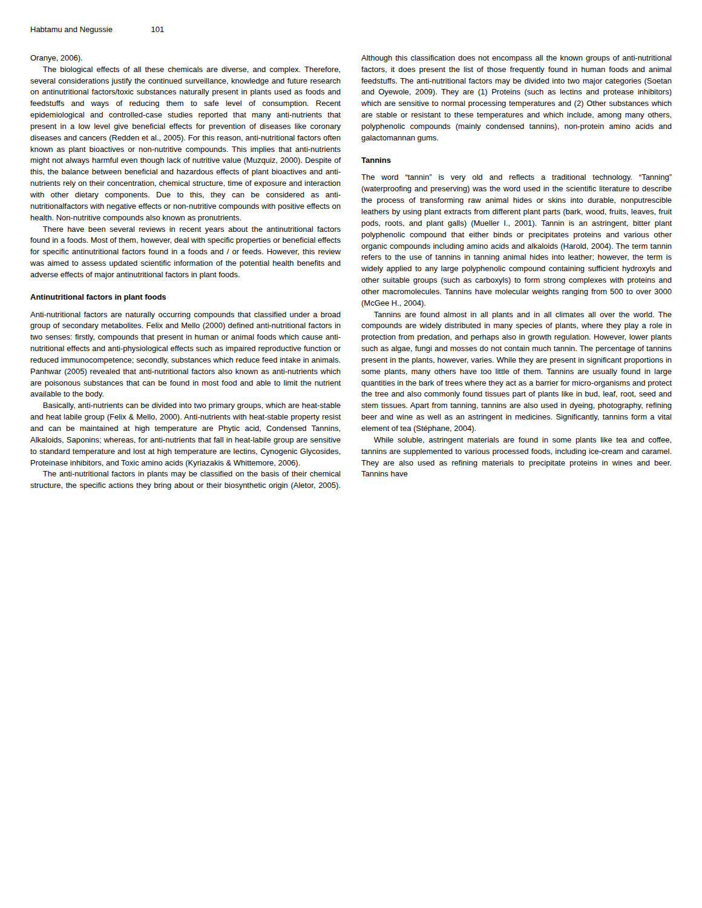Habtamu and Negussie 101
Oranye, 2006).
The biological effects of all these chemicals are diverse, and complex. Therefore, several considerations justify the continued surveillance, knowledge and future research on antinutritional factors/toxic substances naturally present in plants used as foods and feedstuffs and ways of reducing them to safe level of consumption. Recent epidemiological and controlled-case studies reported that many anti-nutrients that present in a low level give beneficial effects for prevention of diseases like coronary diseases and cancers (Redden et al., 2005). For this reason, anti-nutritional factors often known as plant bioactives or non-nutritive compounds. This implies that anti-nutrients might not always harmful even though lack of nutritive value (Muzquiz, 2000). Despite of this, the balance between beneficial and hazardous effects of plant bioactives and anti-nutrients rely on their concentration, chemical structure, time of exposure and interaction with other dietary components. Due to this, they can be considered as anti-nutritionalfactors with negative effects or non-nutritive compounds with positive effects on health. Non-nutritive compounds also known as pronutrients.
There have been several reviews in recent years about the antinutritional factors found in a foods. Most of them, however, deal with specific properties or beneficial effects for specific antinutritional factors found in a foods and / or feeds. However, this review was aimed to assess updated scientific information of the potential health benefits and adverse effects of major antinutritional factors in plant foods.
Antinutritional factors in plant foods
Anti-nutritional factors are naturally occurring compounds that classified under a broad group of secondary metabolites. Felix and Mello (2000) defined anti-nutritional factors in two senses: firstly, compounds that present in human or animal foods which cause anti-nutritional effects and anti-physiological effects such as impaired reproductive function or reduced immunocompetence; secondly, substances which reduce feed intake in animals. Panhwar (2005) revealed that anti-nutritional factors also known as anti-nutrients which are poisonous substances that can be found in most food and able to limit the nutrient available to the body.
Basically, anti-nutrients can be divided into two primary groups, which are heat-stable and heat labile group (Felix & Mello, 2000). Anti-nutrients with heat-stable property resist and can be maintained at high temperature are Phytic acid, Condensed Tannins, Alkaloids, Saponins; whereas, for anti-nutrients that fall in heat-labile group are sensitive to standard temperature and lost at high temperature are lectins, Cynogenic Glycosides, Proteinase inhibitors, and Toxic amino acids (Kyriazakis & Whittemore, 2006).
The anti-nutritional factors in plants may be classified on the basis of their chemical structure, the specific actions they bring about or their biosynthetic origin (Aletor, 2005). Although this classification does not encompass all the known groups of anti-nutritional factors, it does present the list of those frequently found in human foods and animal feedstuffs. The anti-nutritional factors may be divided into two major categories (Soetan and Oyewole, 2009). They are (1) Proteins (such as lectins and protease inhibitors) which are sensitive to normal processing temperatures and (2) Other substances which are stable or resistant to these temperatures and which include, among many others, polyphenolic compounds (mainly condensed tannins), non-protein amino acids and galactomannan gums.
Tannins
The word “tannin” is very old and reflects a traditional technology. “Tanning” (waterproofing and preserving) was the word used in the scientific literature to describe the process of transforming raw animal hides or skins into durable, nonputrescible leathers by using plant extracts from different plant parts (bark, wood, fruits, leaves, fruit pods, roots, and plant galls) (Mueller I., 2001). Tannin is an astringent, bitter plant polyphenolic compound that either binds or precipitates proteins and various other organic compounds including amino acids and alkaloids (Harold, 2004). The term tannin refers to the use of tannins in tanning animal hides into leather; however, the term is widely applied to any large polyphenolic compound containing sufficient hydroxyls and other suitable groups (such as carboxyls) to form strong complexes with proteins and other macromolecules. Tannins have molecular weights ranging from 500 to over 3000 (McGee H., 2004).
Tannins are found almost in all plants and in all climates all over the world. The compounds are widely distributed in many species of plants, where they play a role in protection from predation, and perhaps also in growth regulation. However, lower plants such as algae, fungi and mosses do not contain much tannin. The percentage of tannins present in the plants, however, varies. While they are present in significant proportions in some plants, many others have too little of them. Tannins are usually found in large quantities in the bark of trees where they act as a barrier for micro-organisms and protect the tree and also commonly found tissues part of plants like in bud, leaf, root, seed and stem tissues. Apart from tanning, tannins are also used in dyeing, photography, refining beer and wine as well as an astringent in medicines. Significantly, tannins form a vital element of tea (Stéphane, 2004).
While soluble, astringent materials are found in some plants like tea and coffee, tannins are supplemented to various processed foods, including ice-cream and caramel. They are also used as refining materials to precipitate proteins in wines and beer. Tannins have